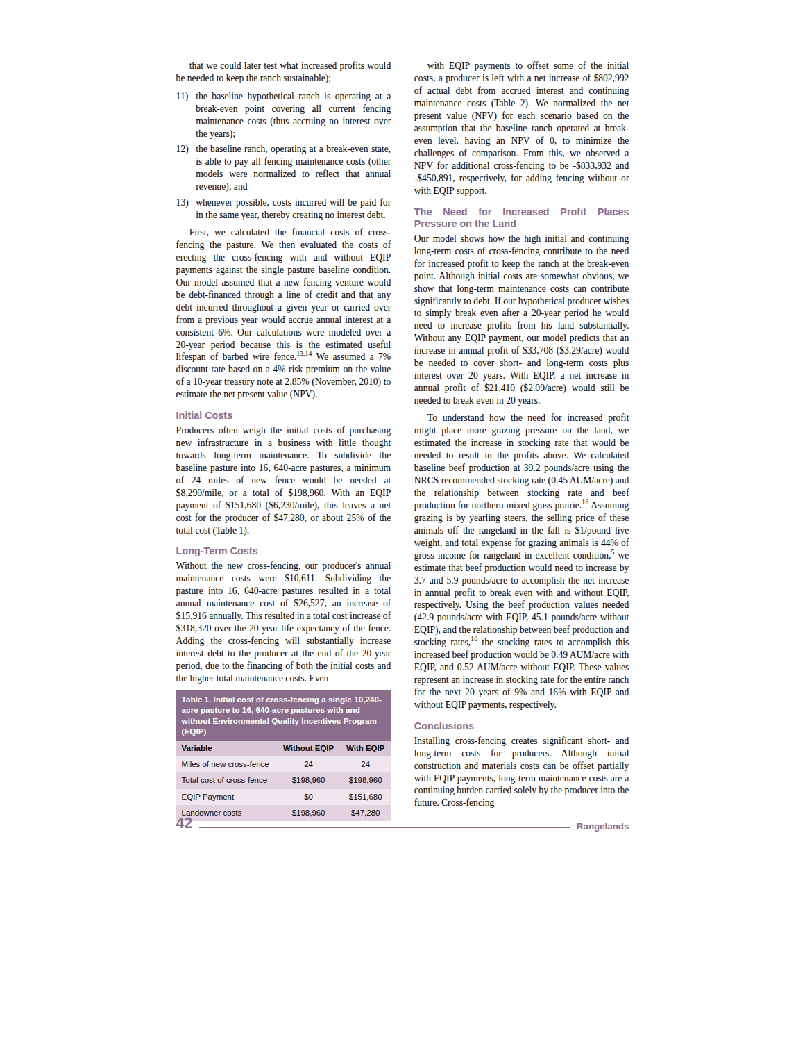that we could later test what increased profits would be needed to keep the ranch sustainable);
11) the baseline hypothetical ranch is operating at a break-even point covering all current fencing maintenance costs (thus accruing no interest over the years);
12) the baseline ranch, operating at a break-even state, is able to pay all fencing maintenance costs (other models were normalized to reflect that annual revenue); and
13) whenever possible, costs incurred will be paid for in the same year, thereby creating no interest debt.
First, we calculated the financial costs of cross-fencing the pasture. We then evaluated the costs of erecting the cross-fencing with and without EQIP payments against the single pasture baseline condition. Our model assumed that a new fencing venture would be debt-financed through a line of credit and that any debt incurred throughout a given year or carried over from a previous year would accrue annual interest at a consistent 6%. Our calculations were modeled over a 20-year period because this is the estimated useful lifespan of barbed wire fence.13,14 We assumed a 7% discount rate based on a 4% risk premium on the value of a 10-year treasury note at 2.85% (November, 2010) to estimate the net present value (NPV).
Initial Costs
Producers often weigh the initial costs of purchasing new infrastructure in a business with little thought towards long-term maintenance. To subdivide the baseline pasture into 16, 640-acre pastures, a minimum of 24 miles of new fence would be needed at $8,290/mile, or a total of $198,960. With an EQIP payment of $151,680 ($6,230/mile), this leaves a net cost for the producer of $47,280, or about 25% of the total cost (Table 1).
Long-Term Costs
Without the new cross-fencing, our producer's annual maintenance costs were $10,611. Subdividing the pasture into 16, 640-acre pastures resulted in a total annual maintenance cost of $26,527, an increase of $15,916 annually. This resulted in a total cost increase of $318,320 over the 20-year life expectancy of the fence. Adding the cross-fencing will substantially increase interest debt to the producer at the end of the 20-year period, due to the financing of both the initial costs and the higher total maintenance costs. Even
Table 1. Initial cost of cross-fencing a single 10,240-acre pasture to 16, 640-acre pastures with and without Environmental Quality Incentives Program (EQIP)
| Variable | Without EQIP | With EQIP |
| --- | --- | --- |
| Miles of new cross-fence | 24 | 24 |
| Total cost of cross-fence | $198,960 | $198,960 |
| EQIP Payment | $0 | $151,680 |
| Landowner costs | $198,960 | $47,280 |
with EQIP payments to offset some of the initial costs, a producer is left with a net increase of $802,992 of actual debt from accrued interest and continuing maintenance costs (Table 2). We normalized the net present value (NPV) for each scenario based on the assumption that the baseline ranch operated at break-even level, having an NPV of 0, to minimize the challenges of comparison. From this, we observed a NPV for additional cross-fencing to be -$833,932 and -$450,891, respectively, for adding fencing without or with EQIP support.
The Need for Increased Profit Places Pressure on the Land
Our model shows how the high initial and continuing long-term costs of cross-fencing contribute to the need for increased profit to keep the ranch at the break-even point. Although initial costs are somewhat obvious, we show that long-term maintenance costs can contribute significantly to debt. If our hypothetical producer wishes to simply break even after a 20-year period he would need to increase profits from his land substantially. Without any EQIP payment, our model predicts that an increase in annual profit of $33,708 ($3.29/acre) would be needed to cover short- and long-term costs plus interest over 20 years. With EQIP, a net increase in annual profit of $21,410 ($2.09/acre) would still be needed to break even in 20 years.
To understand how the need for increased profit might place more grazing pressure on the land, we estimated the increase in stocking rate that would be needed to result in the profits above. We calculated baseline beef production at 39.2 pounds/acre using the NRCS recommended stocking rate (0.45 AUM/acre) and the relationship between stocking rate and beef production for northern mixed grass prairie.16 Assuming grazing is by yearling steers, the selling price of these animals off the rangeland in the fall is $1/pound live weight, and total expense for grazing animals is 44% of gross income for rangeland in excellent condition,5 we estimate that beef production would need to increase by 3.7 and 5.9 pounds/acre to accomplish the net increase in annual profit to break even with and without EQIP, respectively. Using the beef production values needed (42.9 pounds/acre with EQIP, 45.1 pounds/acre without EQIP), and the relationship between beef production and stocking rates,16 the stocking rates to accomplish this increased beef production would be 0.49 AUM/acre with EQIP, and 0.52 AUM/acre without EQIP. These values represent an increase in stocking rate for the entire ranch for the next 20 years of 9% and 16% with EQIP and without EQIP payments, respectively.
Conclusions
Installing cross-fencing creates significant short- and long-term costs for producers. Although initial construction and materials costs can be offset partially with EQIP payments, long-term maintenance costs are a continuing burden carried solely by the producer into the future. Cross-fencing
42
Rangelands